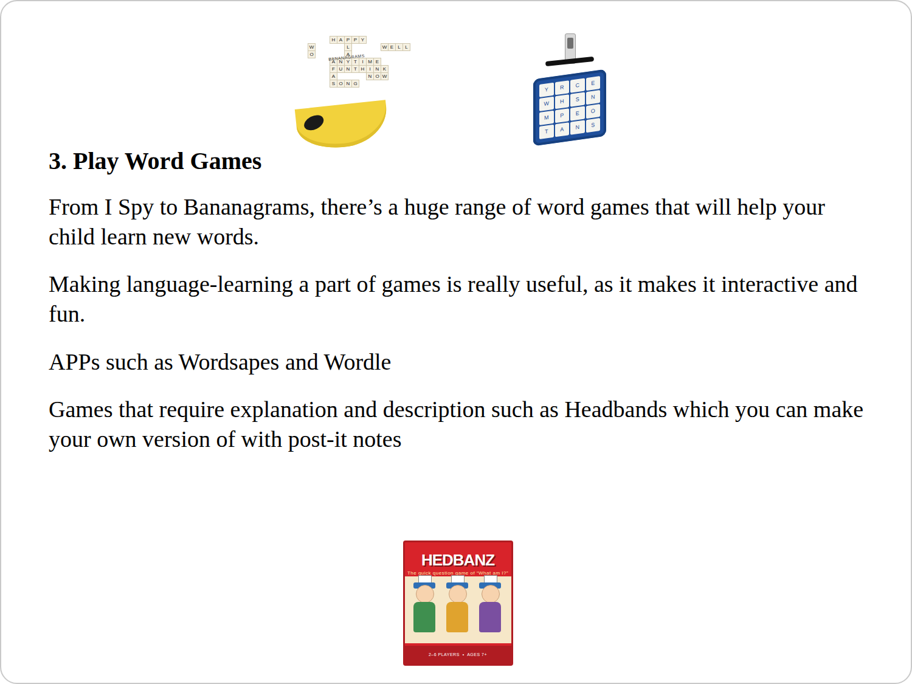W O H A P P Y L A A N Y T I M E F U N T H I N K A S O N G W E L L N O W
BANANAGRAMS
Y
R
C
E
W
H
S
N
M
P
E
O
T
A
N
S
3. Play Word Games
From I Spy to Bananagrams, there’s a huge range of word games that will help your child learn new words.
Making language-learning a part of games is really useful, as it makes it interactive and fun.
APPs such as Wordsapes and Wordle
Games that require explanation and description such as Headbands which you can make your own version of with post-it notes
HEDBANZ
The quick question game of “What am I?”
2–6 PLAYERS • AGES 7+